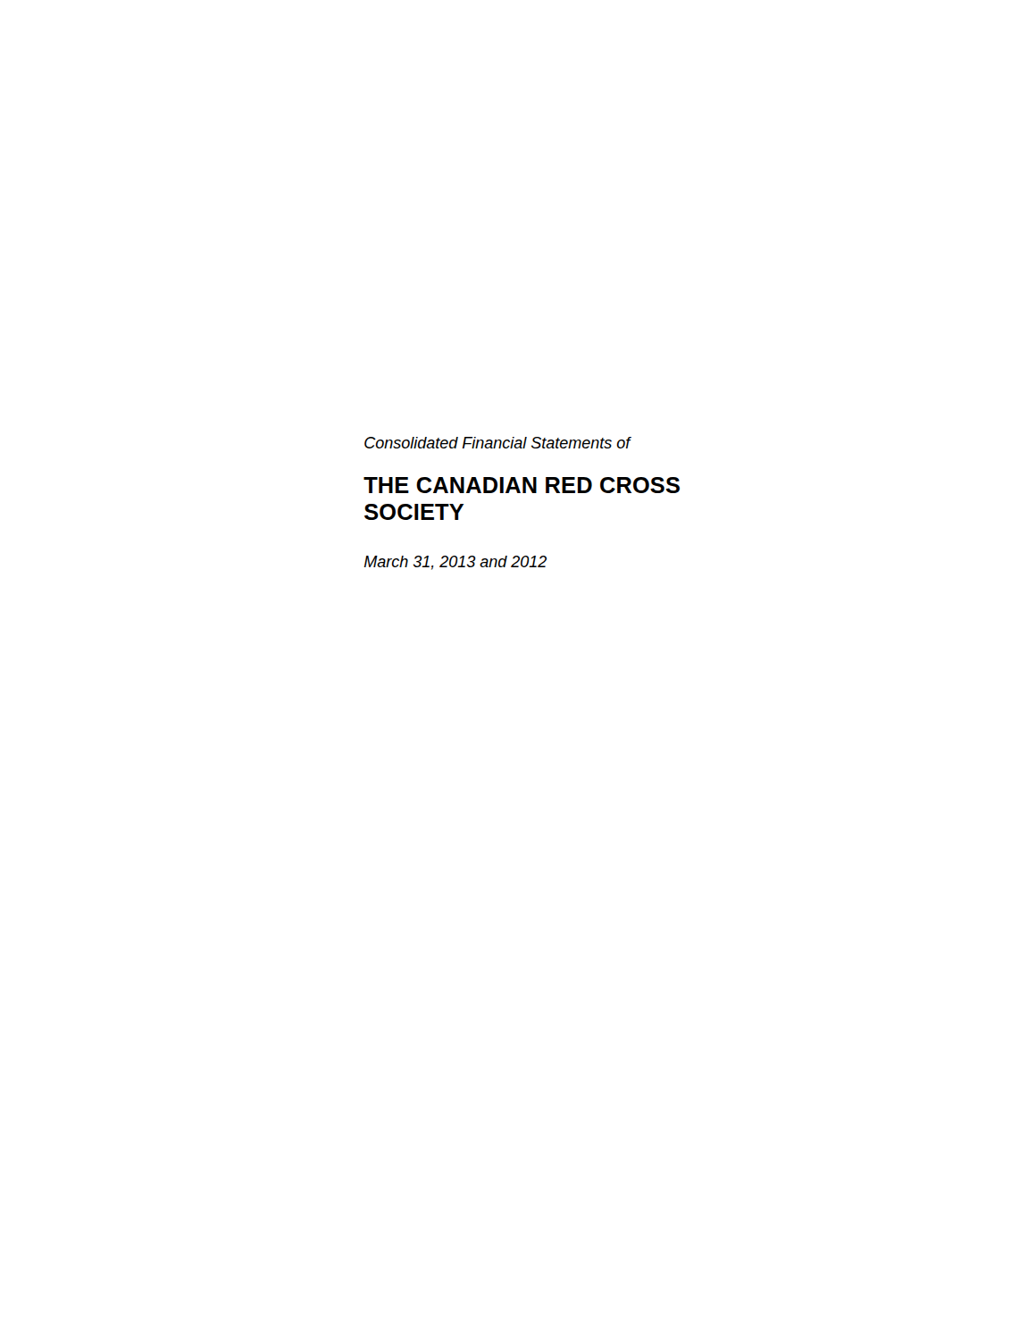Consolidated Financial Statements of
THE CANADIAN RED CROSS SOCIETY
March 31, 2013 and 2012